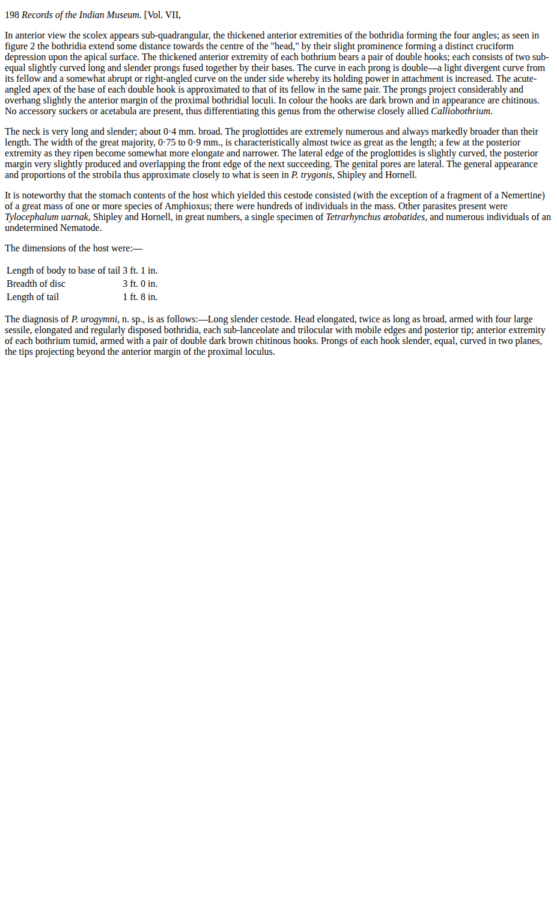198 Records of the Indian Museum. [Vol. VII,
In anterior view the scolex appears sub-quadrangular, the thickened anterior extremities of the bothridia forming the four angles; as seen in figure 2 the bothridia extend some distance towards the centre of the "head," by their slight prominence forming a distinct cruciform depression upon the apical surface. The thickened anterior extremity of each bothrium bears a pair of double hooks; each consists of two sub-equal slightly curved long and slender prongs fused together by their bases. The curve in each prong is double—a light divergent curve from its fellow and a somewhat abrupt or right-angled curve on the under side whereby its holding power in attachment is increased. The acute-angled apex of the base of each double hook is approximated to that of its fellow in the same pair. The prongs project considerably and overhang slightly the anterior margin of the proximal bothridial loculi. In colour the hooks are dark brown and in appearance are chitinous. No accessory suckers or acetabula are present, thus differentiating this genus from the otherwise closely allied Calliobothrium.
The neck is very long and slender; about 0·4 mm. broad. The proglottides are extremely numerous and always markedly broader than their length. The width of the great majority, 0·75 to 0·9 mm., is characteristically almost twice as great as the length; a few at the posterior extremity as they ripen become somewhat more elongate and narrower. The lateral edge of the proglottides is slightly curved, the posterior margin very slightly produced and overlapping the front edge of the next succeeding. The genital pores are lateral. The general appearance and proportions of the strobila thus approximate closely to what is seen in P. trygonis, Shipley and Hornell.
It is noteworthy that the stomach contents of the host which yielded this cestode consisted (with the exception of a fragment of a Nemertine) of a great mass of one or more species of Amphioxus; there were hundreds of individuals in the mass. Other parasites present were Tylocephalum uarnak, Shipley and Hornell, in great numbers, a single specimen of Tetrarhynchus ætobatides, and numerous individuals of an undetermined Nematode.
The dimensions of the host were:—
| Length of body to base of tail | 3 ft. 1 in. |
| Breadth of disc | 3 ft. 0 in. |
| Length of tail | 1 ft. 8 in. |
The diagnosis of P. urogymni, n. sp., is as follows:—Long slender cestode. Head elongated, twice as long as broad, armed with four large sessile, elongated and regularly disposed bothridia, each sub-lanceolate and trilocular with mobile edges and posterior tip; anterior extremity of each bothrium tumid, armed with a pair of double dark brown chitinous hooks. Prongs of each hook slender, equal, curved in two planes, the tips projecting beyond the anterior margin of the proximal loculus.